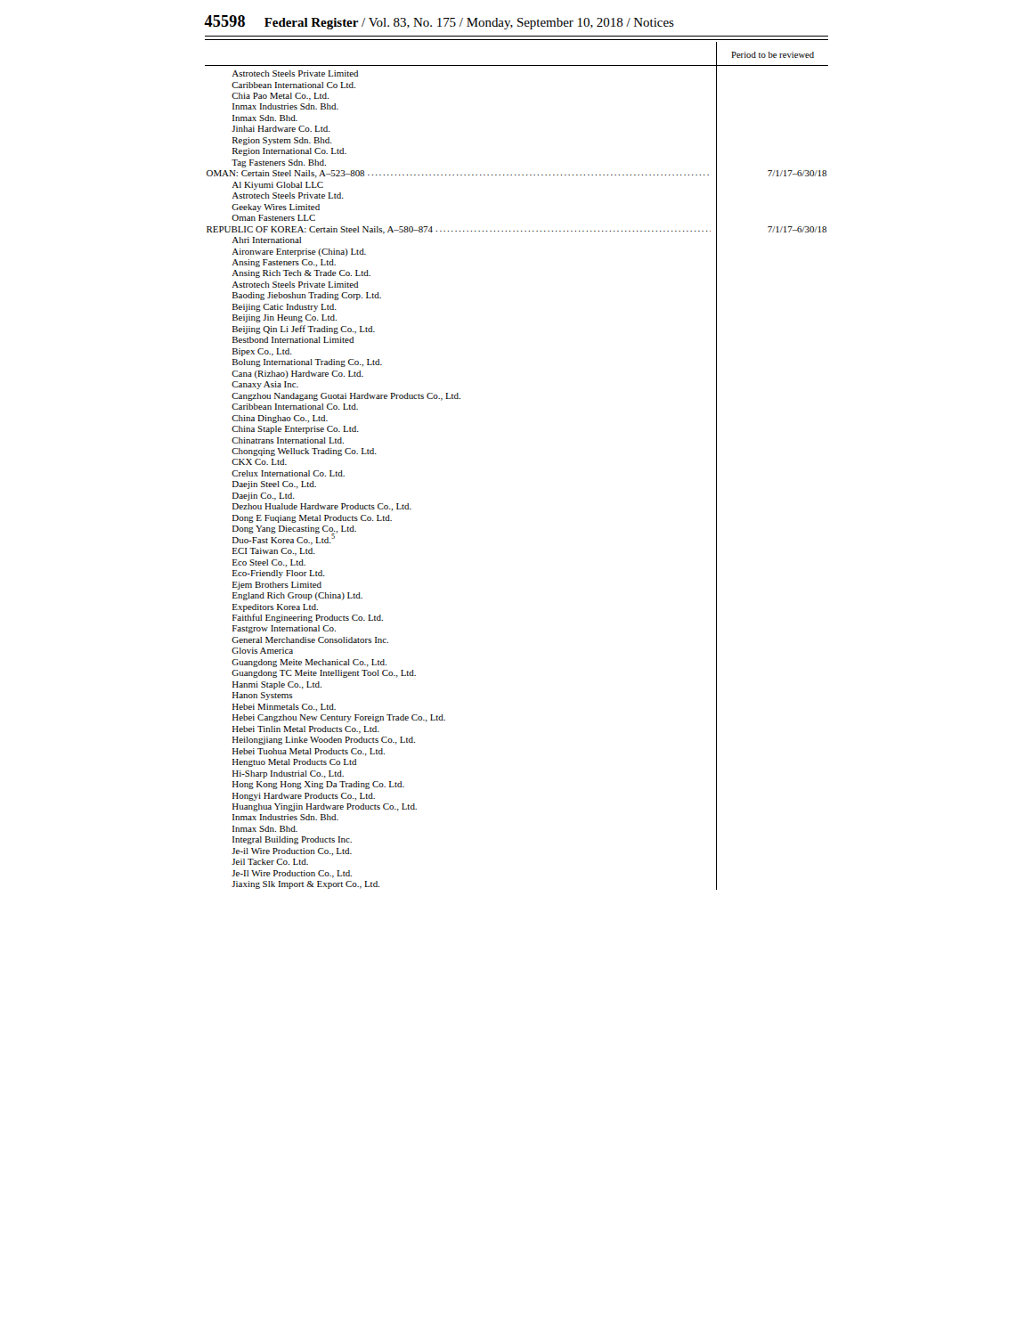45598
Federal Register / Vol. 83, No. 175 / Monday, September 10, 2018 / Notices
| | Period to be reviewed |
| --- | --- |
| Astrotech Steels Private Limited Caribbean International Co Ltd. Chia Pao Metal Co., Ltd. Inmax Industries Sdn. Bhd. Inmax Sdn. Bhd. Jinhai Hardware Co. Ltd. Region System Sdn. Bhd. Region International Co. Ltd. Tag Fasteners Sdn. Bhd. | |
| OMAN: Certain Steel Nails, A–523–808 ................................................................................................................... | 7/1/17–6/30/18 |
| Al Kiyumi Global LLC Astrotech Steels Private Ltd. Geekay Wires Limited Oman Fasteners LLC | |
| REPUBLIC OF KOREA: Certain Steel Nails, A–580–874 ................................................................................. | 7/1/17–6/30/18 |
| Ahri International Aironware Enterprise (China) Ltd. Ansing Fasteners Co., Ltd. Ansing Rich Tech & Trade Co. Ltd. Astrotech Steels Private Limited Baoding Jieboshun Trading Corp. Ltd. Beijing Catic Industry Ltd. Beijing Jin Heung Co. Ltd. Beijing Qin Li Jeff Trading Co., Ltd. Bestbond International Limited Bipex Co., Ltd. Bolung International Trading Co., Ltd. Cana (Rizhao) Hardware Co. Ltd. Canaxy Asia Inc. Cangzhou Nandagang Guotai Hardware Products Co., Ltd. Caribbean International Co. Ltd. China Dinghao Co., Ltd. China Staple Enterprise Co. Ltd. Chinatrans International Ltd. Chongqing Welluck Trading Co. Ltd. CKX Co. Ltd. Crelux International Co. Ltd. Daejin Steel Co., Ltd. Daejin Co., Ltd. Dezhou Hualude Hardware Products Co., Ltd. Dong E Fuqiang Metal Products Co. Ltd. Dong Yang Diecasting Co., Ltd. Duo-Fast Korea Co., Ltd. 5 ECI Taiwan Co., Ltd. Eco Steel Co., Ltd. Eco-Friendly Floor Ltd. Ejem Brothers Limited England Rich Group (China) Ltd. Expeditors Korea Ltd. Faithful Engineering Products Co. Ltd. Fastgrow International Co. General Merchandise Consolidators Inc. Glovis America Guangdong Meite Mechanical Co., Ltd. Guangdong TC Meite Intelligent Tool Co., Ltd. Hanmi Staple Co., Ltd. Hanon Systems Hebei Minmetals Co., Ltd. Hebei Cangzhou New Century Foreign Trade Co., Ltd. Hebei Tinlin Metal Products Co., Ltd. Heilongjiang Linke Wooden Products Co., Ltd. Hebei Tuohua Metal Products Co., Ltd. Hengtuo Metal Products Co Ltd Hi-Sharp Industrial Co., Ltd. Hong Kong Hong Xing Da Trading Co. Ltd. Hongyi Hardware Products Co., Ltd. Huanghua Yingjin Hardware Products Co., Ltd. Inmax Industries Sdn. Bhd. Inmax Sdn. Bhd. Integral Building Products Inc. Je-il Wire Production Co., Ltd. Jeil Tacker Co. Ltd. Je-Il Wire Production Co., Ltd. Jiaxing Slk Import & Export Co., Ltd. | |